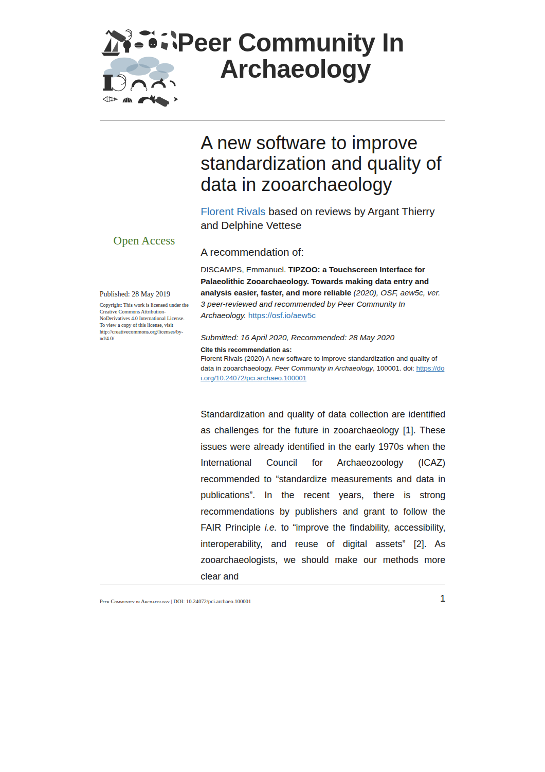Peer Community In
Archaeology
Open Access
Published: 28 May 2019
Copyright: This work is licensed under the Creative Commons Attribution-NoDerivatives 4.0 International License. To view a copy of this license, visit http://creativecommons.org/licenses/by-nd/4.0/
A new software to improve standardization and quality of data in zooarchaeology
Florent Rivals based on reviews by Argant Thierry and Delphine Vettese
A recommendation of:
DISCAMPS, Emmanuel. TIPZOO: a Touchscreen Interface for Palaeolithic Zooarchaeology. Towards making data entry and analysis easier, faster, and more reliable (2020), OSF, aew5c, ver. 3 peer-reviewed and recommended by Peer Community In Archaeology. https://osf.io/aew5c
Submitted: 16 April 2020, Recommended: 28 May 2020
Cite this recommendation as:
Florent Rivals (2020) A new software to improve standardization and quality of data in zooarchaeology. Peer Community in Archaeology, 100001. doi: https://doi.org/10.24072/pci.archaeo.100001
Standardization and quality of data collection are identified as challenges for the future in zooarchaeology [1]. These issues were already identified in the early 1970s when the International Council for Archaeozoology (ICAZ) recommended to “standardize measurements and data in publications”. In the recent years, there is strong recommendations by publishers and grant to follow the FAIR Principle i.e. to “improve the findability, accessibility, interoperability, and reuse of digital assets” [2]. As zooarchaeologists, we should make our methods more clear and
Peer Community in Archaeology | DOI: 10.24072/pci.archaeo.100001
1